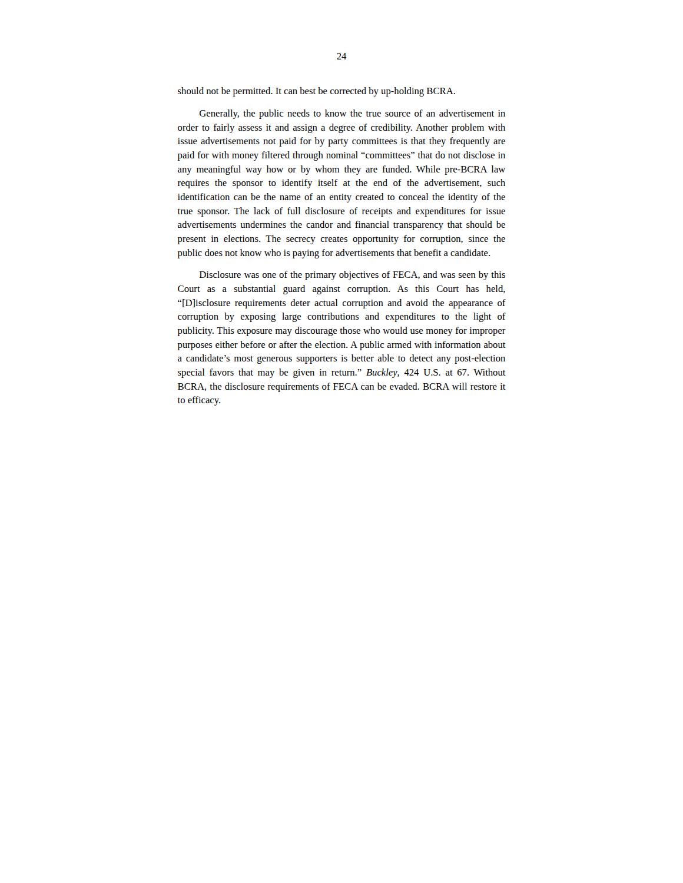24
should not be permitted. It can best be corrected by up-holding BCRA.
Generally, the public needs to know the true source of an advertisement in order to fairly assess it and assign a degree of credibility. Another problem with issue adver​tisements not paid for by party committees is that they frequently are paid for with money filtered through nominal “committees” that do not disclose in any meaning​ful way how or by whom they are funded. While pre-BCRA law requires the sponsor to identify itself at the end of the advertisement, such identification can be the name of an entity created to conceal the identity of the true sponsor. The lack of full disclosure of receipts and expenditures for issue advertisements undermines the candor and financial transparency that should be present in elections. The secrecy creates opportunity for corruption, since the public does not know who is paying for advertisements that benefit a candidate.
Disclosure was one of the primary objectives of FECA, and was seen by this Court as a substantial guard against corruption. As this Court has held, “[D]isclosure require​ments deter actual corruption and avoid the appearance of corruption by exposing large contributions and expenditures to the light of publicity. This exposure may discourage those who would use money for improper purposes either before or after the election. A public armed with information about a candidate’s most generous supporters is better able to detect any post-election special favors that may be given in return.” Buckley, 424 U.S. at 67. Without BCRA, the disclosure requirements of FECA can be evaded. BCRA will restore it to efficacy.